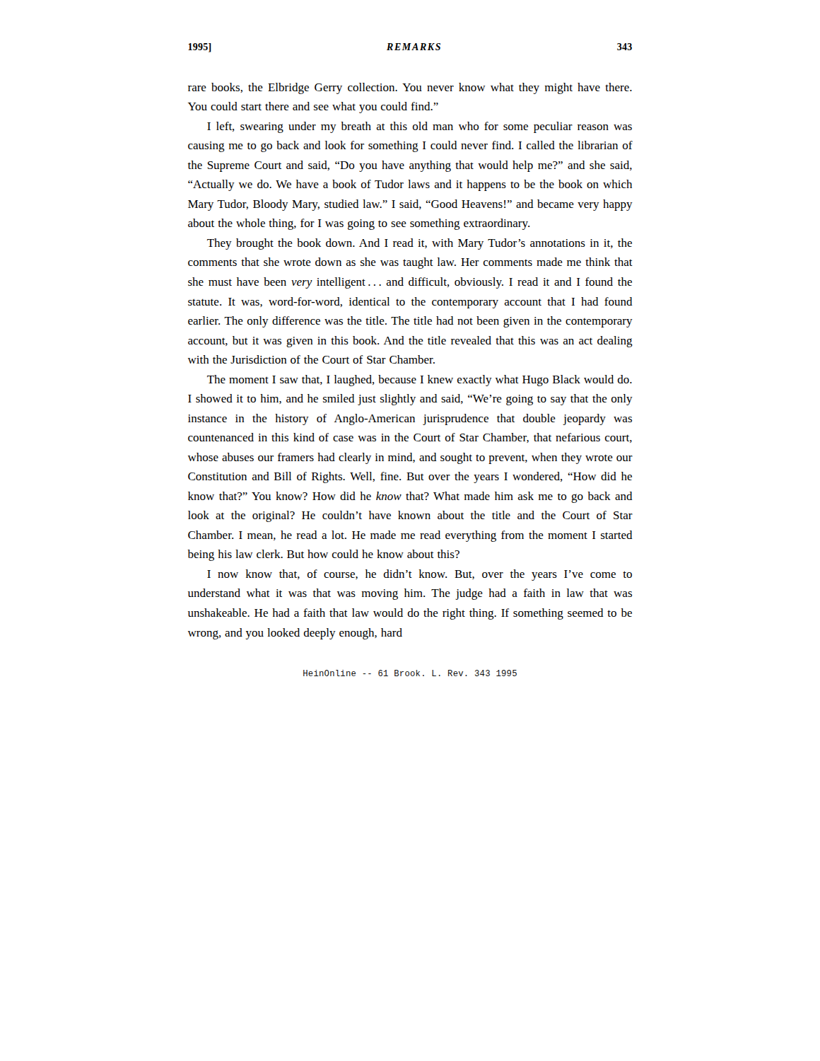1995] REMARKS 343
rare books, the Elbridge Gerry collection. You never know what they might have there. You could start there and see what you could find.”
I left, swearing under my breath at this old man who for some peculiar reason was causing me to go back and look for something I could never find. I called the librarian of the Supreme Court and said, “Do you have anything that would help me?” and she said, “Actually we do. We have a book of Tudor laws and it happens to be the book on which Mary Tudor, Bloody Mary, studied law.” I said, “Good Heavens!” and became very happy about the whole thing, for I was going to see something extraordinary.
They brought the book down. And I read it, with Mary Tudor’s annotations in it, the comments that she wrote down as she was taught law. Her comments made me think that she must have been very intelligent . . . and difficult, obviously. I read it and I found the statute. It was, word-for-word, identical to the contemporary account that I had found earlier. The only difference was the title. The title had not been given in the contemporary account, but it was given in this book. And the title revealed that this was an act dealing with the Jurisdiction of the Court of Star Chamber.
The moment I saw that, I laughed, because I knew exactly what Hugo Black would do. I showed it to him, and he smiled just slightly and said, “We’re going to say that the only instance in the history of Anglo-American jurisprudence that double jeopardy was countenanced in this kind of case was in the Court of Star Chamber, that nefarious court, whose abuses our framers had clearly in mind, and sought to prevent, when they wrote our Constitution and Bill of Rights. Well, fine. But over the years I wondered, “How did he know that?” You know? How did he know that? What made him ask me to go back and look at the original? He couldn’t have known about the title and the Court of Star Chamber. I mean, he read a lot. He made me read everything from the moment I started being his law clerk. But how could he know about this?
I now know that, of course, he didn’t know. But, over the years I’ve come to understand what it was that was moving him. The judge had a faith in law that was unshakeable. He had a faith that law would do the right thing. If something seemed to be wrong, and you looked deeply enough, hard
HeinOnline -- 61 Brook. L. Rev. 343 1995